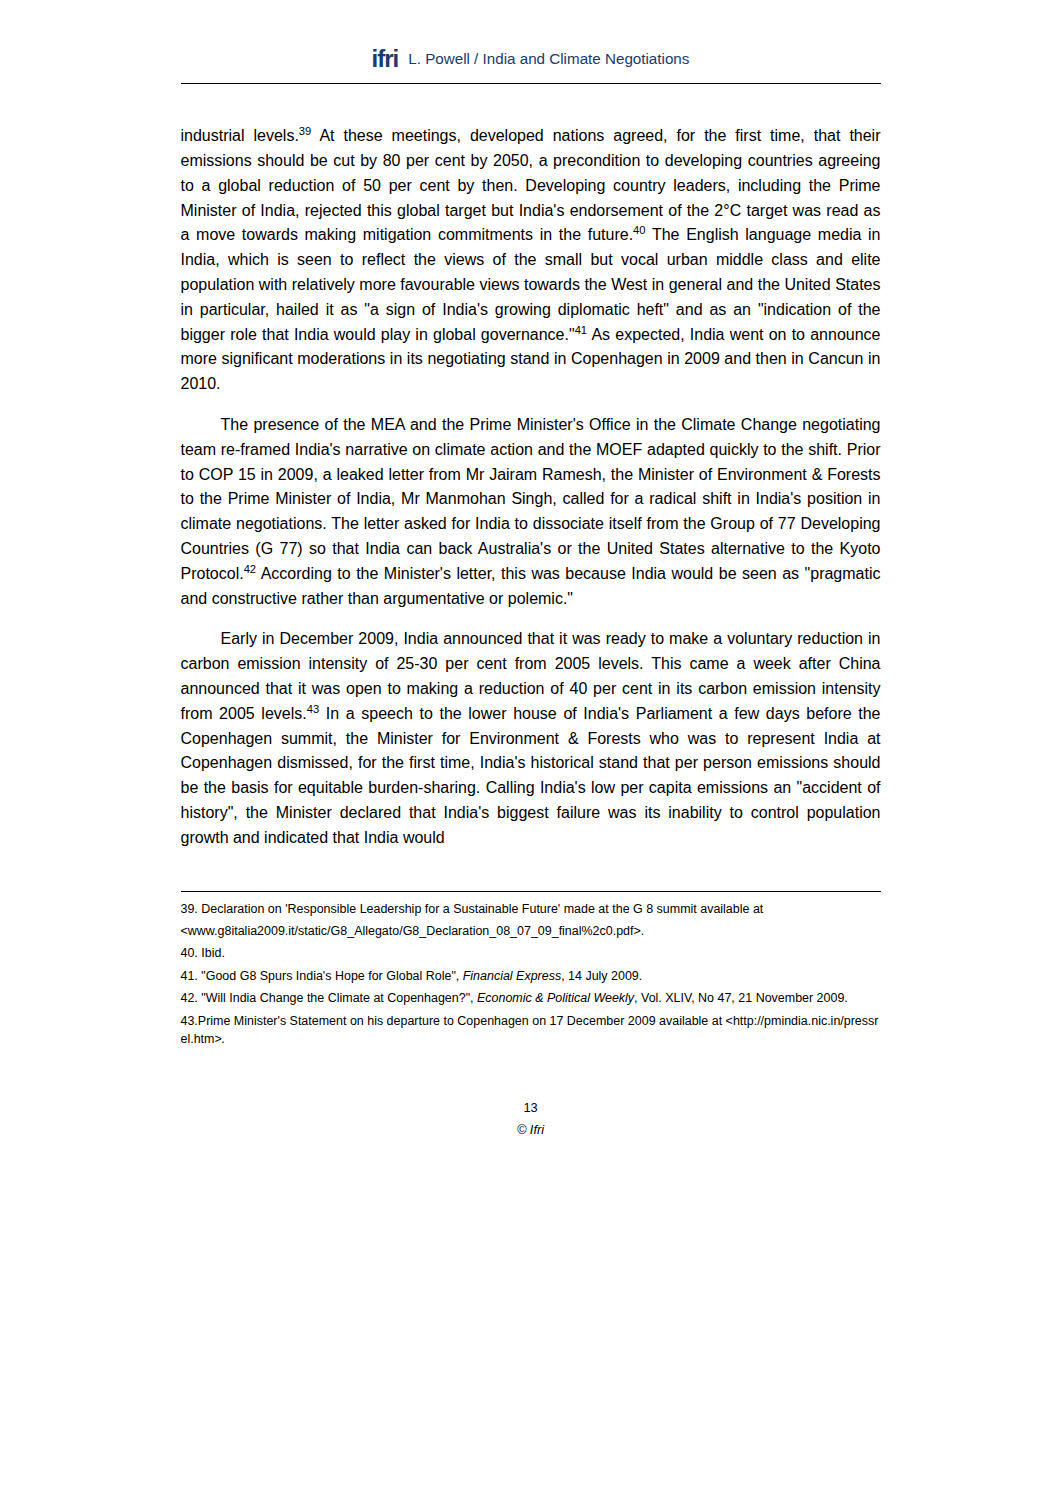ifri L. Powell / India and Climate Negotiations
industrial levels.39 At these meetings, developed nations agreed, for the first time, that their emissions should be cut by 80 per cent by 2050, a precondition to developing countries agreeing to a global reduction of 50 per cent by then. Developing country leaders, including the Prime Minister of India, rejected this global target but India's endorsement of the 2°C target was read as a move towards making mitigation commitments in the future.40 The English language media in India, which is seen to reflect the views of the small but vocal urban middle class and elite population with relatively more favourable views towards the West in general and the United States in particular, hailed it as "a sign of India's growing diplomatic heft" and as an "indication of the bigger role that India would play in global governance."41 As expected, India went on to announce more significant moderations in its negotiating stand in Copenhagen in 2009 and then in Cancun in 2010.
The presence of the MEA and the Prime Minister's Office in the Climate Change negotiating team re-framed India's narrative on climate action and the MOEF adapted quickly to the shift. Prior to COP 15 in 2009, a leaked letter from Mr Jairam Ramesh, the Minister of Environment & Forests to the Prime Minister of India, Mr Manmohan Singh, called for a radical shift in India's position in climate negotiations. The letter asked for India to dissociate itself from the Group of 77 Developing Countries (G 77) so that India can back Australia's or the United States alternative to the Kyoto Protocol.42 According to the Minister's letter, this was because India would be seen as "pragmatic and constructive rather than argumentative or polemic."
Early in December 2009, India announced that it was ready to make a voluntary reduction in carbon emission intensity of 25-30 per cent from 2005 levels. This came a week after China announced that it was open to making a reduction of 40 per cent in its carbon emission intensity from 2005 levels.43 In a speech to the lower house of India's Parliament a few days before the Copenhagen summit, the Minister for Environment & Forests who was to represent India at Copenhagen dismissed, for the first time, India's historical stand that per person emissions should be the basis for equitable burden-sharing. Calling India's low per capita emissions an "accident of history", the Minister declared that India's biggest failure was its inability to control population growth and indicated that India would
39. Declaration on 'Responsible Leadership for a Sustainable Future' made at the G 8 summit available at
<www.g8italia2009.it/static/G8_Allegato/G8_Declaration_08_07_09_final%2c0.pdf>.
40. Ibid.
41. "Good G8 Spurs India's Hope for Global Role", Financial Express, 14 July 2009.
42. "Will India Change the Climate at Copenhagen?", Economic & Political Weekly, Vol. XLIV, No 47, 21 November 2009.
43.Prime Minister's Statement on his departure to Copenhagen on 17 December 2009 available at <http://pmindia.nic.in/pressrel.htm>.
13
© Ifri